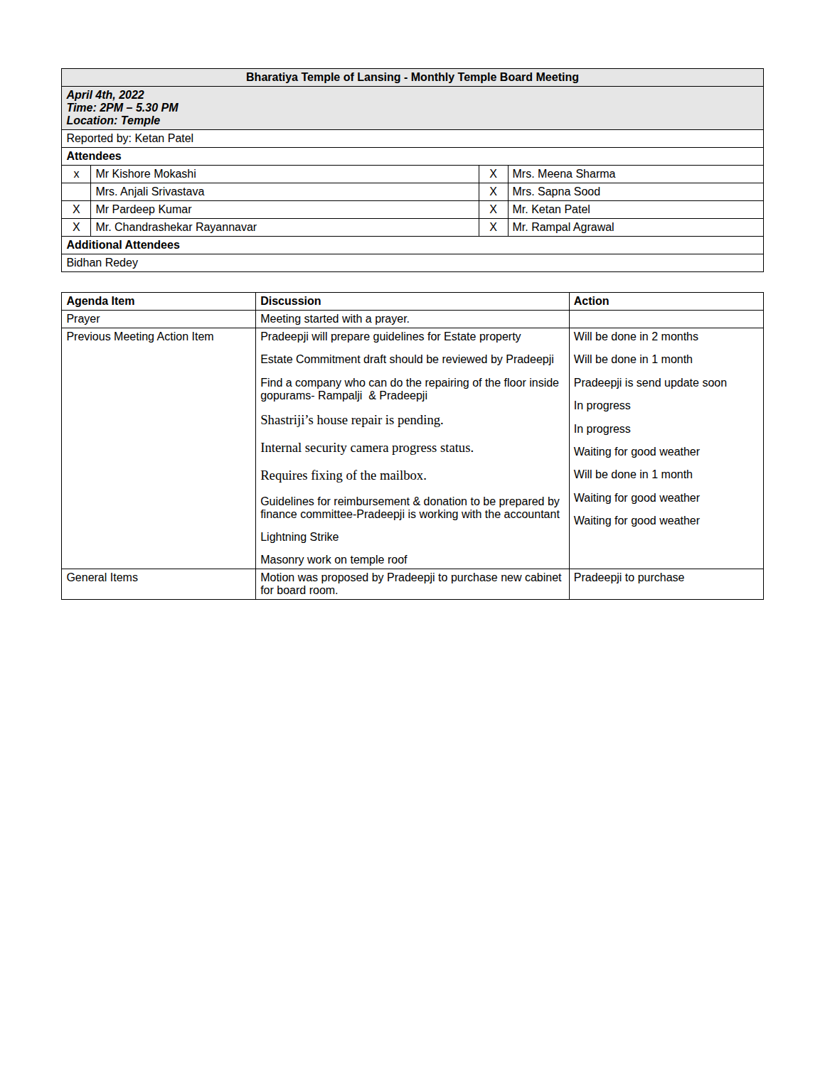| Bharatiya Temple of Lansing - Monthly Temple Board Meeting |
| April 4th, 2022 Time: 2PM – 5.30 PM Location: Temple |
| Reported by: Ketan Patel |
| Attendees |
| x | Mr Kishore Mokashi | X | Mrs. Meena Sharma |
| | Mrs. Anjali Srivastava | X | Mrs. Sapna Sood |
| X | Mr Pardeep Kumar | X | Mr. Ketan Patel |
| X | Mr. Chandrashekar Rayannavar | X | Mr. Rampal Agrawal |
| Additional Attendees |
| Bidhan Redey |
| Agenda Item | Discussion | Action |
| --- | --- | --- |
| Prayer | Meeting started with a prayer. | |
| Previous Meeting Action Item | Pradeepji will prepare guidelines for Estate property Estate Commitment draft should be reviewed by Pradeepji Find a company who can do the repairing of the floor inside gopurams- Rampalji & Pradeepji Shastriji’s house repair is pending. Internal security camera progress status. Requires fixing of the mailbox. Guidelines for reimbursement & donation to be prepared by finance committee-Pradeepji is working with the accountant Lightning Strike Masonry work on temple roof | Will be done in 2 months Will be done in 1 month Pradeepji is send update soon In progress In progress Waiting for good weather Will be done in 1 month Waiting for good weather Waiting for good weather |
| General Items | Motion was proposed by Pradeepji to purchase new cabinet for board room. | Pradeepji to purchase |